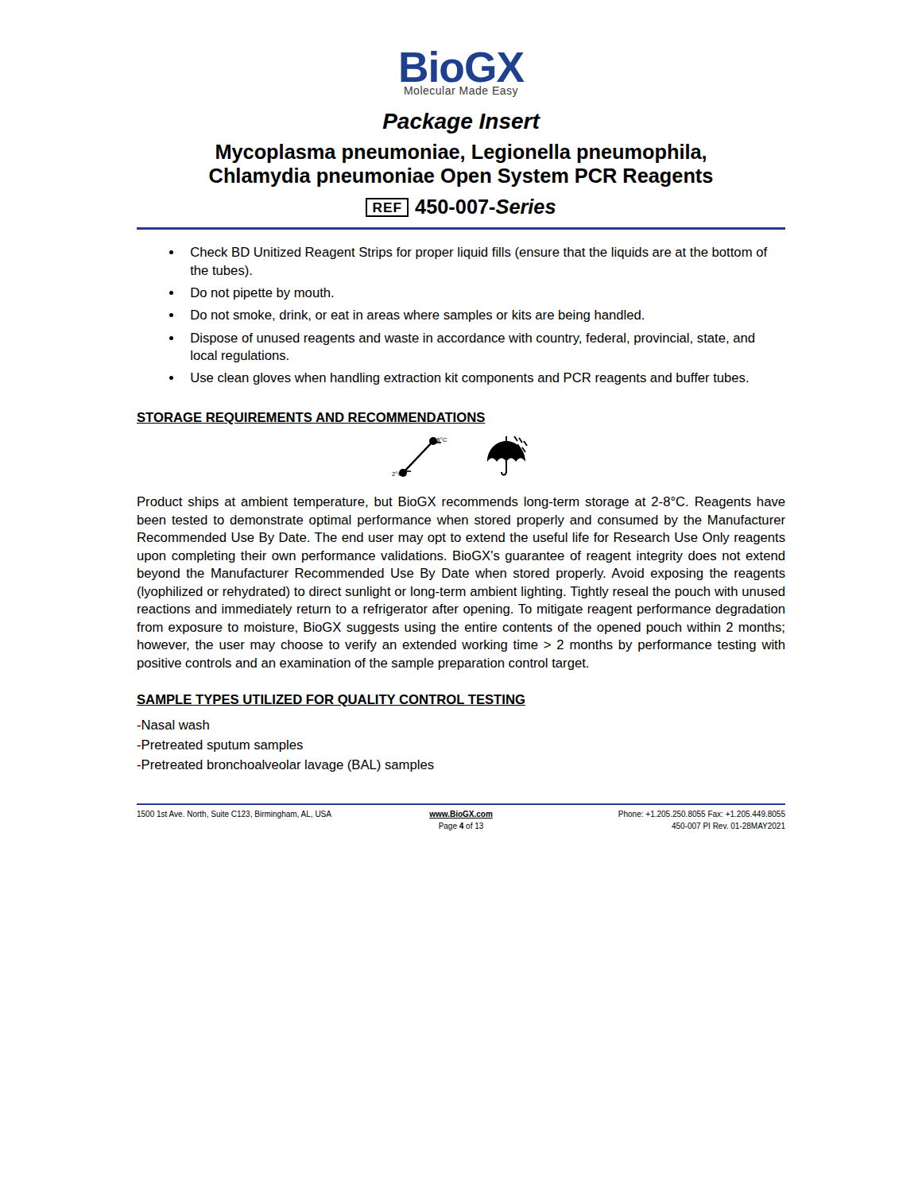Bio GX
Molecular Made Easy
Package Insert
Mycoplasma pneumoniae, Legionella pneumophila,
Chlamydia pneumoniae Open System PCR Reagents
REF450-007-Series
Check BD Unitized Reagent Strips for proper liquid fills (ensure that the liquids are at the bottom of the tubes).
Do not pipette by mouth.
Do not smoke, drink, or eat in areas where samples or kits are being handled.
Dispose of unused reagents and waste in accordance with country, federal, provincial, state, and local regulations.
Use clean gloves when handling extraction kit components and PCR reagents and buffer tubes.
STORAGE REQUIREMENTS AND RECOMMENDATIONS
8°C 2°C
Product ships at ambient temperature, but BioGX recommends long-term storage at 2-8°C. Reagents have been tested to demonstrate optimal performance when stored properly and consumed by the Manufacturer Recommended Use By Date. The end user may opt to extend the useful life for Research Use Only reagents upon completing their own performance validations. BioGX's guarantee of reagent integrity does not extend beyond the Manufacturer Recommended Use By Date when stored properly. Avoid exposing the reagents (lyophilized or rehydrated) to direct sunlight or long-term ambient lighting. Tightly reseal the pouch with unused reactions and immediately return to a refrigerator after opening. To mitigate reagent performance degradation from exposure to moisture, BioGX suggests using the entire contents of the opened pouch within 2 months; however, the user may choose to verify an extended working time > 2 months by performance testing with positive controls and an examination of the sample preparation control target.
SAMPLE TYPES UTILIZED FOR QUALITY CONTROL TESTING
-Nasal wash
-Pretreated sputum samples
-Pretreated bronchoalveolar lavage (BAL) samples
1500 1st Ave. North, Suite C123, Birmingham, AL, USA
www.BioGX.com
Phone: +1.205.250.8055 Fax: +1.205.449.8055
Page 4 of 13
450-007 PI Rev. 01-28MAY2021